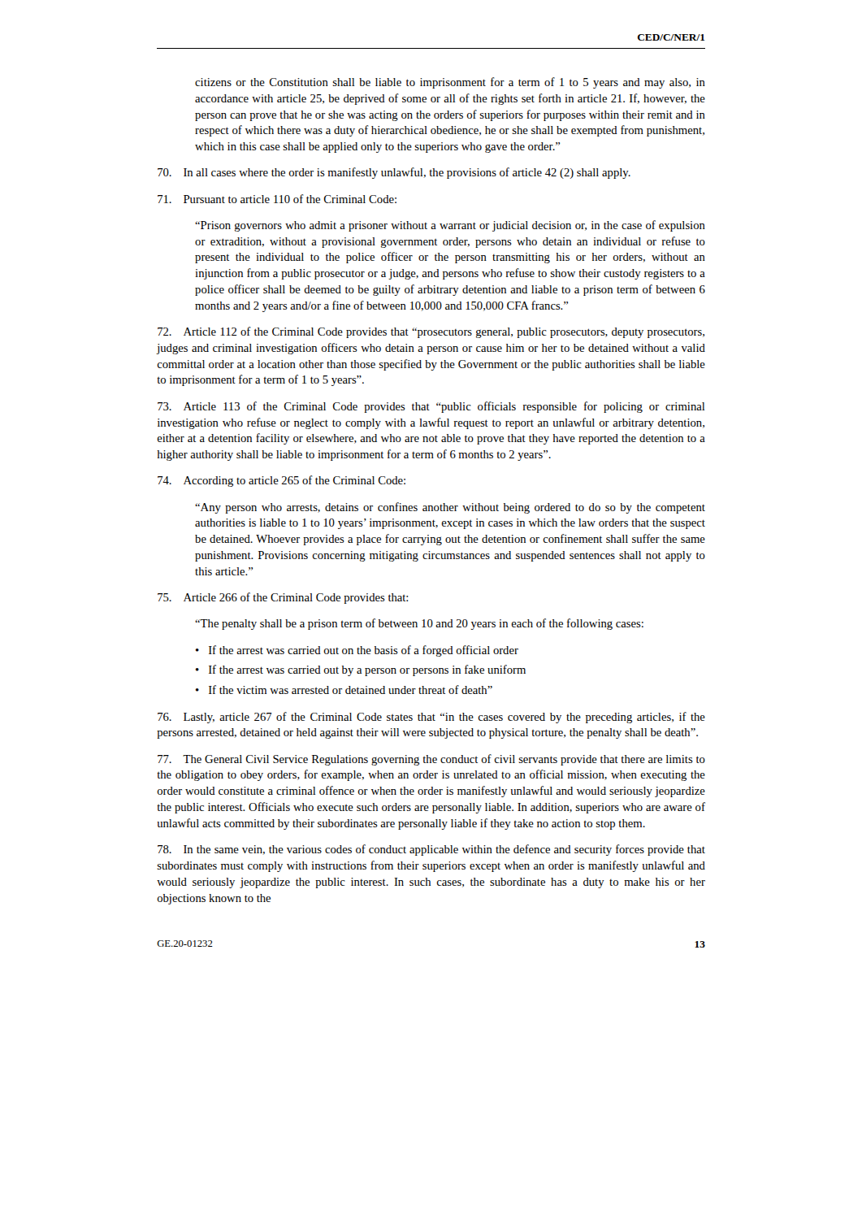CED/C/NER/1
citizens or the Constitution shall be liable to imprisonment for a term of 1 to 5 years and may also, in accordance with article 25, be deprived of some or all of the rights set forth in article 21. If, however, the person can prove that he or she was acting on the orders of superiors for purposes within their remit and in respect of which there was a duty of hierarchical obedience, he or she shall be exempted from punishment, which in this case shall be applied only to the superiors who gave the order.”
70. In all cases where the order is manifestly unlawful, the provisions of article 42 (2) shall apply.
71. Pursuant to article 110 of the Criminal Code:
“Prison governors who admit a prisoner without a warrant or judicial decision or, in the case of expulsion or extradition, without a provisional government order, persons who detain an individual or refuse to present the individual to the police officer or the person transmitting his or her orders, without an injunction from a public prosecutor or a judge, and persons who refuse to show their custody registers to a police officer shall be deemed to be guilty of arbitrary detention and liable to a prison term of between 6 months and 2 years and/or a fine of between 10,000 and 150,000 CFA francs.”
72. Article 112 of the Criminal Code provides that “prosecutors general, public prosecutors, deputy prosecutors, judges and criminal investigation officers who detain a person or cause him or her to be detained without a valid committal order at a location other than those specified by the Government or the public authorities shall be liable to imprisonment for a term of 1 to 5 years”.
73. Article 113 of the Criminal Code provides that “public officials responsible for policing or criminal investigation who refuse or neglect to comply with a lawful request to report an unlawful or arbitrary detention, either at a detention facility or elsewhere, and who are not able to prove that they have reported the detention to a higher authority shall be liable to imprisonment for a term of 6 months to 2 years”.
74. According to article 265 of the Criminal Code:
“Any person who arrests, detains or confines another without being ordered to do so by the competent authorities is liable to 1 to 10 years’ imprisonment, except in cases in which the law orders that the suspect be detained. Whoever provides a place for carrying out the detention or confinement shall suffer the same punishment. Provisions concerning mitigating circumstances and suspended sentences shall not apply to this article.”
75. Article 266 of the Criminal Code provides that:
“The penalty shall be a prison term of between 10 and 20 years in each of the following cases:
If the arrest was carried out on the basis of a forged official order
If the arrest was carried out by a person or persons in fake uniform
If the victim was arrested or detained under threat of death”
76. Lastly, article 267 of the Criminal Code states that “in the cases covered by the preceding articles, if the persons arrested, detained or held against their will were subjected to physical torture, the penalty shall be death”.
77. The General Civil Service Regulations governing the conduct of civil servants provide that there are limits to the obligation to obey orders, for example, when an order is unrelated to an official mission, when executing the order would constitute a criminal offence or when the order is manifestly unlawful and would seriously jeopardize the public interest. Officials who execute such orders are personally liable. In addition, superiors who are aware of unlawful acts committed by their subordinates are personally liable if they take no action to stop them.
78. In the same vein, the various codes of conduct applicable within the defence and security forces provide that subordinates must comply with instructions from their superiors except when an order is manifestly unlawful and would seriously jeopardize the public interest. In such cases, the subordinate has a duty to make his or her objections known to the
GE.20-01232 13